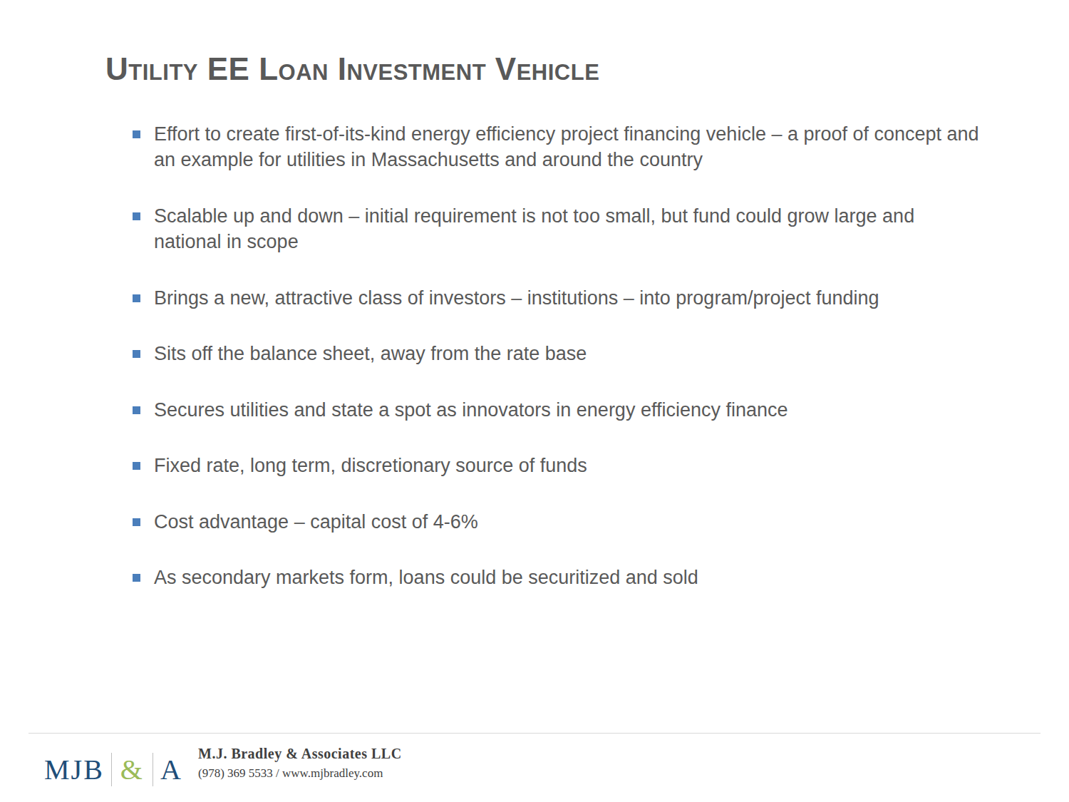Utility EE Loan Investment Vehicle
Effort to create first-of-its-kind energy efficiency project financing vehicle – a proof of concept and an example for utilities in Massachusetts and around the country
Scalable up and down – initial requirement is not too small, but fund could grow large and national in scope
Brings a new, attractive class of investors – institutions – into program/project funding
Sits off the balance sheet, away from the rate base
Secures utilities and state a spot as innovators in energy efficiency finance
Fixed rate, long term, discretionary source of funds
Cost advantage – capital cost of 4-6%
As secondary markets form, loans could be securitized and sold
MJB&A
M.J. Bradley & Associates LLC
(978) 369 5533 / www.mjbradley.com